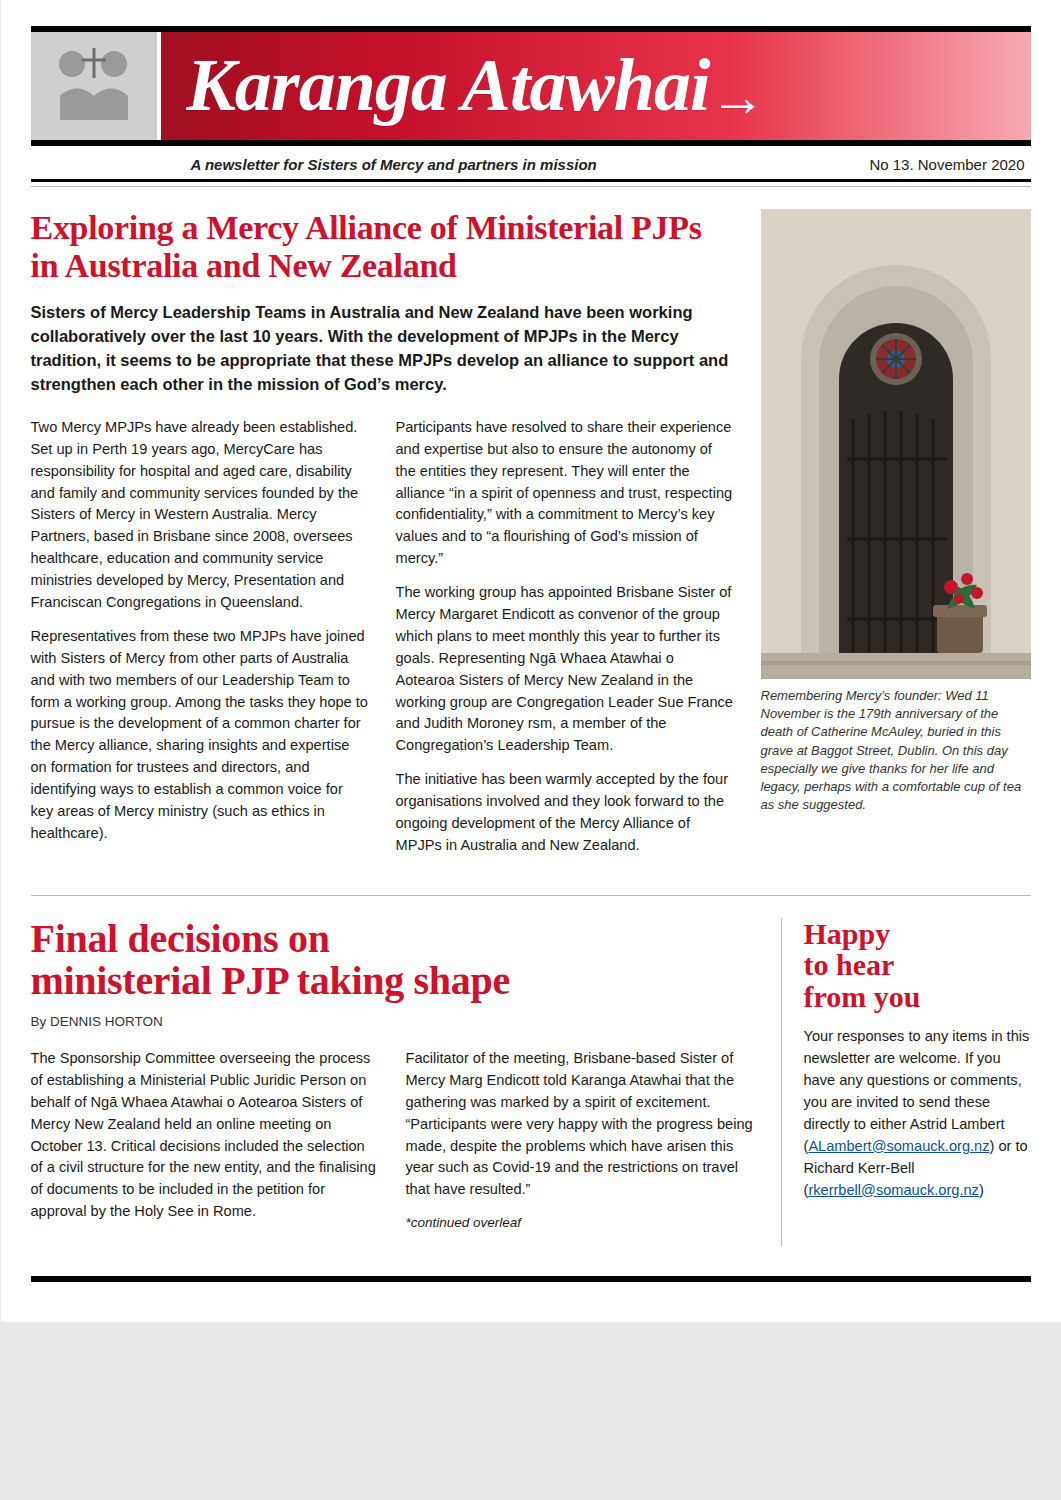Karanga Atawhai→
A newsletter for Sisters of Mercy and partners in mission
No 13. November 2020
Exploring a Mercy Alliance of Ministerial PJPs
in Australia and New Zealand
Sisters of Mercy Leadership Teams in Australia and New Zealand have been working collaboratively over the last 10 years. With the development of MPJPs in the Mercy tradition, it seems to be appropriate that these MPJPs develop an alliance to support and strengthen each other in the mission of God’s mercy.
Two Mercy MPJPs have already been established. Set up in Perth 19 years ago, MercyCare has responsibility for hospital and aged care, disability and family and community services founded by the Sisters of Mercy in Western Australia. Mercy Partners, based in Brisbane since 2008, oversees healthcare, education and community service ministries developed by Mercy, Presentation and Franciscan Congregations in Queensland.
Representatives from these two MPJPs have joined with Sisters of Mercy from other parts of Australia and with two members of our Leadership Team to form a working group. Among the tasks they hope to pursue is the development of a common charter for the Mercy alliance, sharing insights and expertise on formation for trustees and directors, and identifying ways to establish a common voice for key areas of Mercy ministry (such as ethics in healthcare).
Participants have resolved to share their experience and expertise but also to ensure the autonomy of the entities they represent. They will enter the alliance “in a spirit of openness and trust, respecting confidentiality,” with a commitment to Mercy’s key values and to “a flourishing of God’s mission of mercy.”
The working group has appointed Brisbane Sister of Mercy Margaret Endicott as convenor of the group which plans to meet monthly this year to further its goals. Representing Ngā Whaea Atawhai o Aotearoa Sisters of Mercy New Zealand in the working group are Congregation Leader Sue France and Judith Moroney rsm, a member of the Congregation’s Leadership Team.
The initiative has been warmly accepted by the four organisations involved and they look forward to the ongoing development of the Mercy Alliance of MPJPs in Australia and New Zealand.
Remembering Mercy’s founder: Wed 11 November is the 179th anniversary of the death of Catherine McAuley, buried in this grave at Baggot Street, Dublin. On this day especially we give thanks for her life and legacy, perhaps with a comfortable cup of tea as she suggested.
Final decisions on
ministerial PJP taking shape
By DENNIS HORTON
The Sponsorship Committee overseeing the process of establishing a Ministerial Public Juridic Person on behalf of Ngā Whaea Atawhai o Aotearoa Sisters of Mercy New Zealand held an online meeting on October 13. Critical decisions included the selection of a civil structure for the new entity, and the finalising of documents to be included in the petition for approval by the Holy See in Rome.
Facilitator of the meeting, Brisbane-based Sister of Mercy Marg Endicott told Karanga Atawhai that the gathering was marked by a spirit of excitement. “Participants were very happy with the progress being made, despite the problems which have arisen this year such as Covid-19 and the restrictions on travel that have resulted.”
*continued overleaf
Happy
to hear
from you
Your responses to any items in this newsletter are welcome. If you have any questions or comments, you are invited to send these directly to either Astrid Lambert (ALambert@somauck.org.nz) or to Richard Kerr-Bell (rkerrbell@somauck.org.nz)